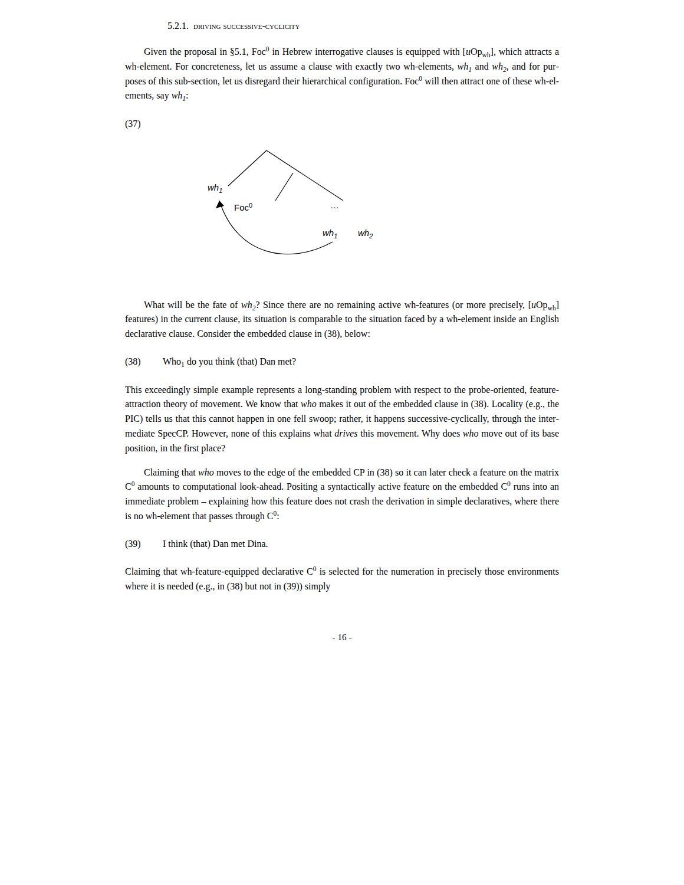5.2.1. Driving Successive-Cyclicity
Given the proposal in §5.1, Foc0 in Hebrew interrogative clauses is equipped with [u Opwh], which attracts a wh-element. For concreteness, let us assume a clause with exactly two wh-elements, wh1 and wh2, and for purposes of this sub-section, let us disregard their hierarchical configuration. Foc0 will then attract one of these wh-elements, say wh1:
(37)
wh1 Foc0 … wh1 wh2
What will be the fate of wh2? Since there are no remaining active wh-features (or more precisely, [u Opwh] features) in the current clause, its situation is comparable to the situation faced by a wh-element inside an English declarative clause. Consider the embedded clause in (38), below:
(38)
Who1 do you think (that) Dan met?
This exceedingly simple example represents a long-standing problem with respect to the probe-oriented, feature-attraction theory of movement. We know that who makes it out of the embedded clause in (38). Locality (e.g., the PIC) tells us that this cannot happen in one fell swoop; rather, it happens successive-cyclically, through the intermediate SpecCP. However, none of this explains what drives this movement. Why does who move out of its base position, in the first place?
Claiming that who moves to the edge of the embedded CP in (38) so it can later check a feature on the matrix C0 amounts to computational look-ahead. Positing a syntactically active feature on the embedded C0 runs into an immediate problem – explaining how this feature does not crash the derivation in simple declaratives, where there is no wh-element that passes through C0:
(39)
I think (that) Dan met Dina.
Claiming that wh-feature-equipped declarative C0 is selected for the numeration in precisely those environments where it is needed (e.g., in (38) but not in (39)) simply
- 16 -